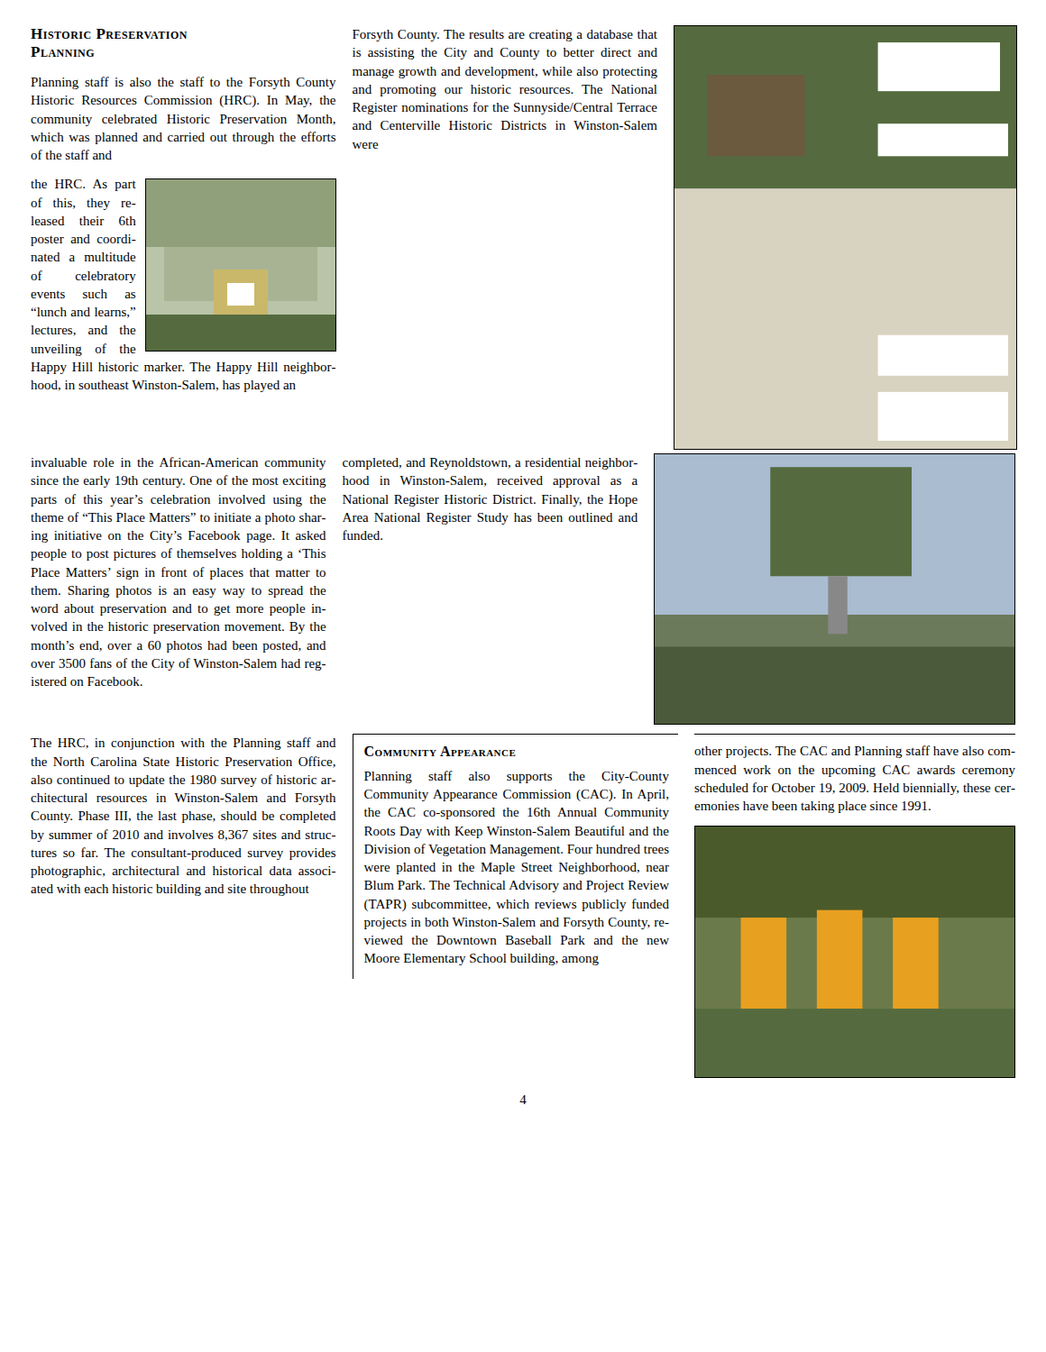Historic Preservation
Planning
Planning staff is also the staff to the Forsyth County Historic Resources Commission (HRC). In May, the community celebrated Historic Preservation Month, which was planned and carried out through the efforts of the staff and
the HRC. As part of this, they released their 6th poster and coordinated a multitude of celebratory events such as “lunch and learns,” lectures, and the unveiling of the Happy Hill historic marker. The Happy Hill neighborhood, in southeast Winston-Salem, has played an
Forsyth County. The results are creating a database that is assisting the City and County to better direct and manage growth and development, while also protecting and promoting our historic resources. The National Register nominations for the Sunnyside/Central Terrace and Centerville Historic Districts in Winston-Salem were
invaluable role in the African-American community since the early 19th century. One of the most exciting parts of this year’s celebration involved using the theme of “This Place Matters” to initiate a photo sharing initiative on the City’s Facebook page. It asked people to post pictures of themselves holding a ‘This Place Matters’ sign in front of places that matter to them. Sharing photos is an easy way to spread the word about preservation and to get more people involved in the historic preservation movement. By the month’s end, over a 60 photos had been posted, and over 3500 fans of the City of Winston-Salem had registered on Facebook.
completed, and Reynoldstown, a residential neighborhood in Winston-Salem, received approval as a National Register Historic District. Finally, the Hope Area National Register Study has been outlined and funded.
The HRC, in conjunction with the Planning staff and the North Carolina State Historic Preservation Office, also continued to update the 1980 survey of historic architectural resources in Winston-Salem and Forsyth County. Phase III, the last phase, should be completed by summer of 2010 and involves 8,367 sites and structures so far. The consultant-produced survey provides photographic, architectural and historical data associated with each historic building and site throughout
Community Appearance
Planning staff also supports the City-County Community Appearance Commission (CAC). In April, the CAC co-sponsored the 16th Annual Community Roots Day with Keep Winston-Salem Beautiful and the Division of Vegetation Management. Four hundred trees were planted in the Maple Street Neighborhood, near Blum Park. The Technical Advisory and Project Review (TAPR) subcommittee, which reviews publicly funded projects in both Winston-Salem and Forsyth County, reviewed the Downtown Baseball Park and the new Moore Elementary School building, among
other projects. The CAC and Planning staff have also commenced work on the upcoming CAC awards ceremony scheduled for October 19, 2009. Held biennially, these ceremonies have been taking place since 1991.
4